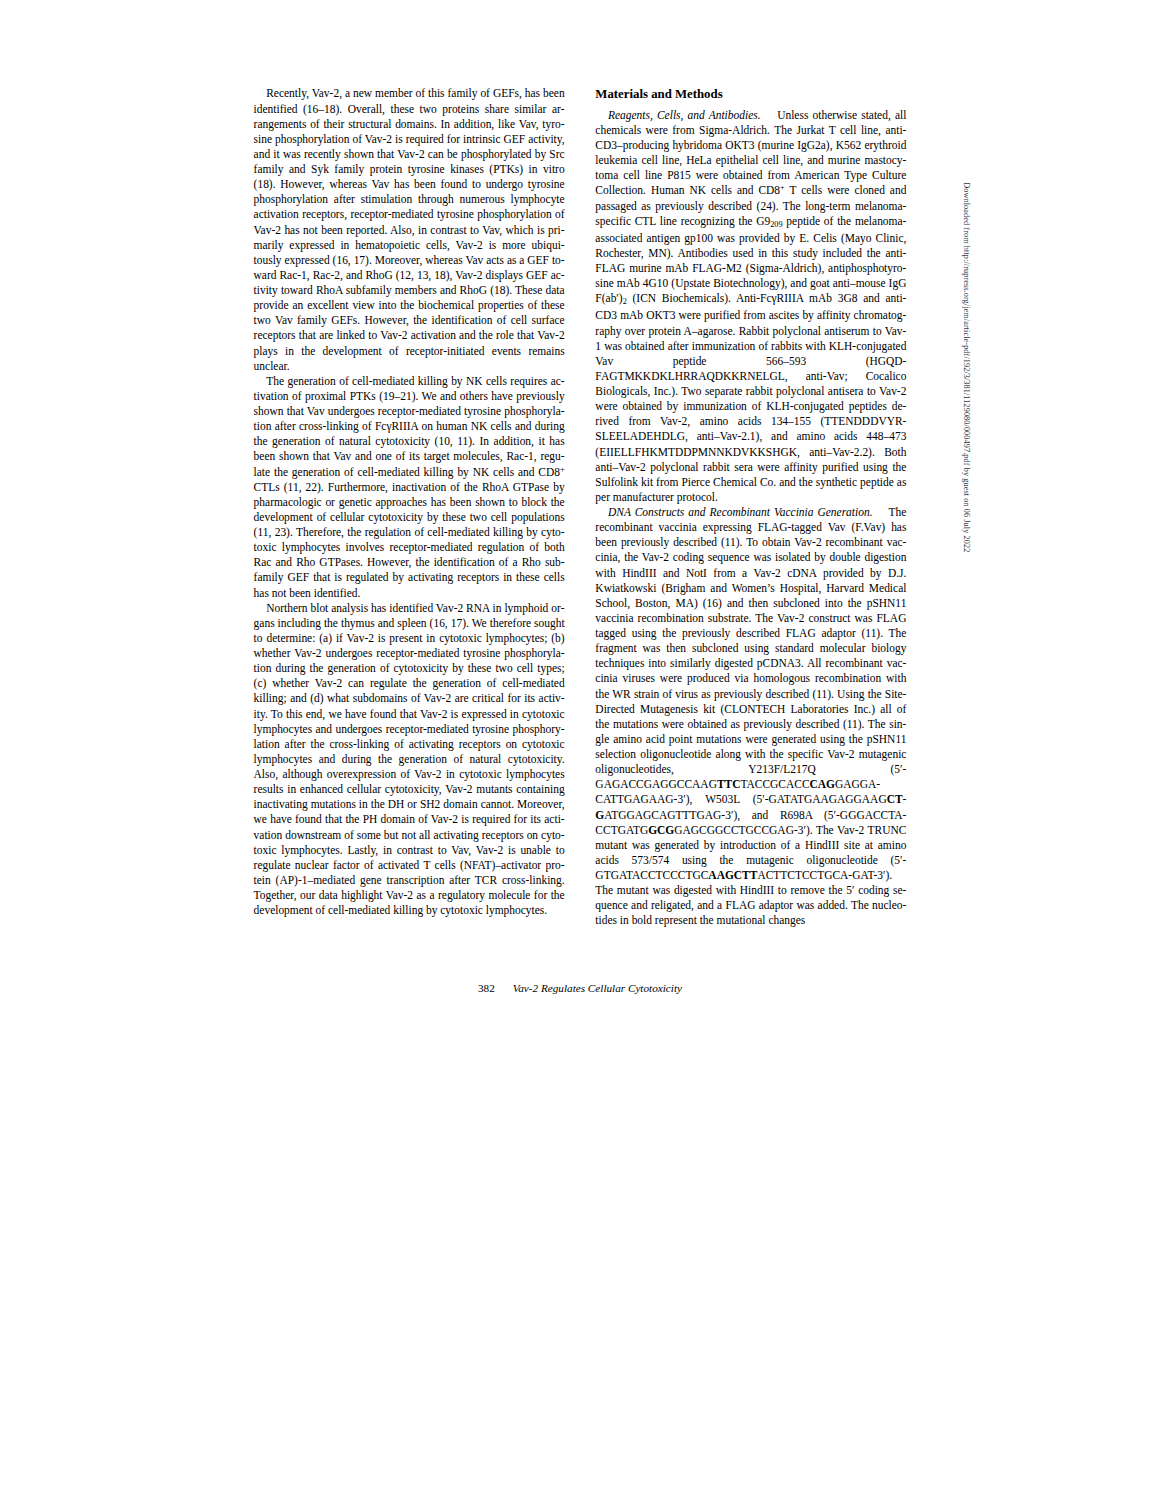Downloaded from http://rupress.org/jem/article-pdf/192/3/381/1129080/000497.pdf by guest on 06 July 2022
Recently, Vav-2, a new member of this family of GEFs, has been identified (16–18). Overall, these two proteins share similar arrangements of their structural domains. In addition, like Vav, tyrosine phosphorylation of Vav-2 is required for intrinsic GEF activity, and it was recently shown that Vav-2 can be phosphorylated by Src family and Syk family protein tyrosine kinases (PTKs) in vitro (18). However, whereas Vav has been found to undergo tyrosine phosphorylation after stimulation through numerous lymphocyte activation receptors, receptor-mediated tyrosine phosphorylation of Vav-2 has not been reported. Also, in contrast to Vav, which is primarily expressed in hematopoietic cells, Vav-2 is more ubiquitously expressed (16, 17). Moreover, whereas Vav acts as a GEF toward Rac-1, Rac-2, and RhoG (12, 13, 18), Vav-2 displays GEF activity toward RhoA subfamily members and RhoG (18). These data provide an excellent view into the biochemical properties of these two Vav family GEFs. However, the identification of cell surface receptors that are linked to Vav-2 activation and the role that Vav-2 plays in the development of receptor-initiated events remains unclear.
The generation of cell-mediated killing by NK cells requires activation of proximal PTKs (19–21). We and others have previously shown that Vav undergoes receptor-mediated tyrosine phosphorylation after cross-linking of FcγRIIIA on human NK cells and during the generation of natural cytotoxicity (10, 11). In addition, it has been shown that Vav and one of its target molecules, Rac-1, regulate the generation of cell-mediated killing by NK cells and CD8+ CTLs (11, 22). Furthermore, inactivation of the RhoA GTPase by pharmacologic or genetic approaches has been shown to block the development of cellular cytotoxicity by these two cell populations (11, 23). Therefore, the regulation of cell-mediated killing by cytotoxic lymphocytes involves receptor-mediated regulation of both Rac and Rho GTPases. However, the identification of a Rho subfamily GEF that is regulated by activating receptors in these cells has not been identified.
Northern blot analysis has identified Vav-2 RNA in lymphoid organs including the thymus and spleen (16, 17). We therefore sought to determine: (a) if Vav-2 is present in cytotoxic lymphocytes; (b) whether Vav-2 undergoes receptor-mediated tyrosine phosphorylation during the generation of cytotoxicity by these two cell types; (c) whether Vav-2 can regulate the generation of cell-mediated killing; and (d) what subdomains of Vav-2 are critical for its activity. To this end, we have found that Vav-2 is expressed in cytotoxic lymphocytes and undergoes receptor-mediated tyrosine phosphorylation after the cross-linking of activating receptors on cytotoxic lymphocytes and during the generation of natural cytotoxicity. Also, although overexpression of Vav-2 in cytotoxic lymphocytes results in enhanced cellular cytotoxicity, Vav-2 mutants containing inactivating mutations in the DH or SH2 domain cannot. Moreover, we have found that the PH domain of Vav-2 is required for its activation downstream of some but not all activating receptors on cytotoxic lymphocytes. Lastly, in contrast to Vav, Vav-2 is unable to regulate nuclear factor of activated T cells (NFAT)–activator protein (AP)-1–mediated gene transcription after TCR cross-linking. Together, our data highlight Vav-2 as a regulatory molecule for the development of cell-mediated killing by cytotoxic lymphocytes.
Materials and Methods
Reagents, Cells, and Antibodies. Unless otherwise stated, all chemicals were from Sigma-Aldrich. The Jurkat T cell line, anti-CD3–producing hybridoma OKT3 (murine IgG2a), K562 erythroid leukemia cell line, HeLa epithelial cell line, and murine mastocytoma cell line P815 were obtained from American Type Culture Collection. Human NK cells and CD8+ T cells were cloned and passaged as previously described (24). The long-term melanoma-specific CTL line recognizing the G9209 peptide of the melanoma-associated antigen gp100 was provided by E. Celis (Mayo Clinic, Rochester, MN). Antibodies used in this study included the anti-FLAG murine mAb FLAG-M2 (Sigma-Aldrich), antiphosphotyrosine mAb 4G10 (Upstate Biotechnology), and goat anti–mouse IgG F(ab′)2 (ICN Biochemicals). Anti-FcγRIIIA mAb 3G8 and anti-CD3 mAb OKT3 were purified from ascites by affinity chromatography over protein A–agarose. Rabbit polyclonal antiserum to Vav-1 was obtained after immunization of rabbits with KLH-conjugated Vav peptide 566–593 (HGQD-FAGTMKKDKLHRRAQDKKRNELGL, anti-Vav; Cocalico Biologicals, Inc.). Two separate rabbit polyclonal antisera to Vav-2 were obtained by immunization of KLH-conjugated peptides derived from Vav-2, amino acids 134–155 (TTENDDDVYR-SLEELADEHDLG, anti–Vav-2.1), and amino acids 448–473 (EIIELLFHKMTDDPMNNKDVKKSHGK, anti–Vav-2.2). Both anti–Vav-2 polyclonal rabbit sera were affinity purified using the Sulfolink kit from Pierce Chemical Co. and the synthetic peptide as per manufacturer protocol.
DNA Constructs and Recombinant Vaccinia Generation. The recombinant vaccinia expressing FLAG-tagged Vav (F.Vav) has been previously described (11). To obtain Vav-2 recombinant vaccinia, the Vav-2 coding sequence was isolated by double digestion with HindIII and NotI from a Vav-2 cDNA provided by D.J. Kwiatkowski (Brigham and Women’s Hospital, Harvard Medical School, Boston, MA) (16) and then subcloned into the pSHN11 vaccinia recombination substrate. The Vav-2 construct was FLAG tagged using the previously described FLAG adaptor (11). The fragment was then subcloned using standard molecular biology techniques into similarly digested pCDNA3. All recombinant vaccinia viruses were produced via homologous recombination with the WR strain of virus as previously described (11). Using the Site-Directed Mutagenesis kit (CLONTECH Laboratories Inc.) all of the mutations were obtained as previously described (11). The single amino acid point mutations were generated using the pSHN11 selection oligonucleotide along with the specific Vav-2 mutagenic oligonucleotides, Y213F/L217Q (5′-GAGACCGAGGCCAAGTTCTACCGCACCCAGGAGGA-CATTGAGAAG-3′), W503L (5′-GATATGAAGAGGAAGCT-GATGGAGCAGTTTGAG-3′), and R698A (5′-GGGACCTA-CCTGATGGCGGAGCGGCCTGCCGAG-3′). The Vav-2 TRUNC mutant was generated by introduction of a HindIII site at amino acids 573/574 using the mutagenic oligonucleotide (5′-GTGATACCTCCCTGCAAGCTTACTTCTCCTGCA-GAT-3′). The mutant was digested with HindIII to remove the 5′ coding sequence and religated, and a FLAG adaptor was added. The nucleotides in bold represent the mutational changes
382 Vav-2 Regulates Cellular Cytotoxicity